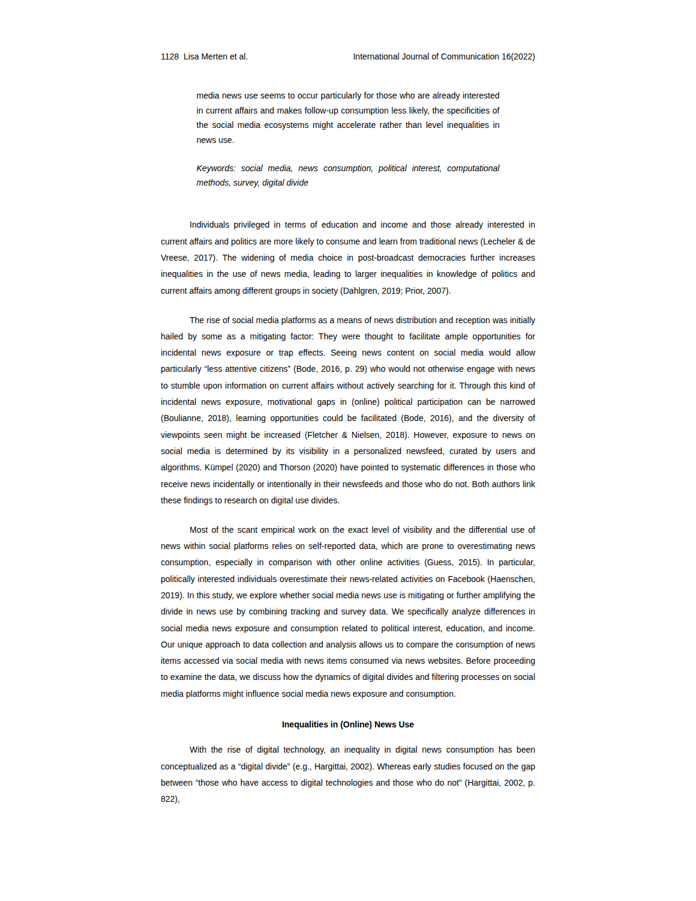1128 Lisa Merten et al. International Journal of Communication 16(2022)
media news use seems to occur particularly for those who are already interested in current affairs and makes follow-up consumption less likely, the specificities of the social media ecosystems might accelerate rather than level inequalities in news use.
Keywords: social media, news consumption, political interest, computational methods, survey, digital divide
Individuals privileged in terms of education and income and those already interested in current affairs and politics are more likely to consume and learn from traditional news (Lecheler & de Vreese, 2017). The widening of media choice in post-broadcast democracies further increases inequalities in the use of news media, leading to larger inequalities in knowledge of politics and current affairs among different groups in society (Dahlgren, 2019; Prior, 2007).
The rise of social media platforms as a means of news distribution and reception was initially hailed by some as a mitigating factor: They were thought to facilitate ample opportunities for incidental news exposure or trap effects. Seeing news content on social media would allow particularly “less attentive citizens” (Bode, 2016, p. 29) who would not otherwise engage with news to stumble upon information on current affairs without actively searching for it. Through this kind of incidental news exposure, motivational gaps in (online) political participation can be narrowed (Boulianne, 2018), learning opportunities could be facilitated (Bode, 2016), and the diversity of viewpoints seen might be increased (Fletcher & Nielsen, 2018). However, exposure to news on social media is determined by its visibility in a personalized newsfeed, curated by users and algorithms. Kümpel (2020) and Thorson (2020) have pointed to systematic differences in those who receive news incidentally or intentionally in their newsfeeds and those who do not. Both authors link these findings to research on digital use divides.
Most of the scant empirical work on the exact level of visibility and the differential use of news within social platforms relies on self-reported data, which are prone to overestimating news consumption, especially in comparison with other online activities (Guess, 2015). In particular, politically interested individuals overestimate their news-related activities on Facebook (Haenschen, 2019). In this study, we explore whether social media news use is mitigating or further amplifying the divide in news use by combining tracking and survey data. We specifically analyze differences in social media news exposure and consumption related to political interest, education, and income. Our unique approach to data collection and analysis allows us to compare the consumption of news items accessed via social media with news items consumed via news websites. Before proceeding to examine the data, we discuss how the dynamics of digital divides and filtering processes on social media platforms might influence social media news exposure and consumption.
Inequalities in (Online) News Use
With the rise of digital technology, an inequality in digital news consumption has been conceptualized as a “digital divide” (e.g., Hargittai, 2002). Whereas early studies focused on the gap between “those who have access to digital technologies and those who do not” (Hargittai, 2002, p. 822),